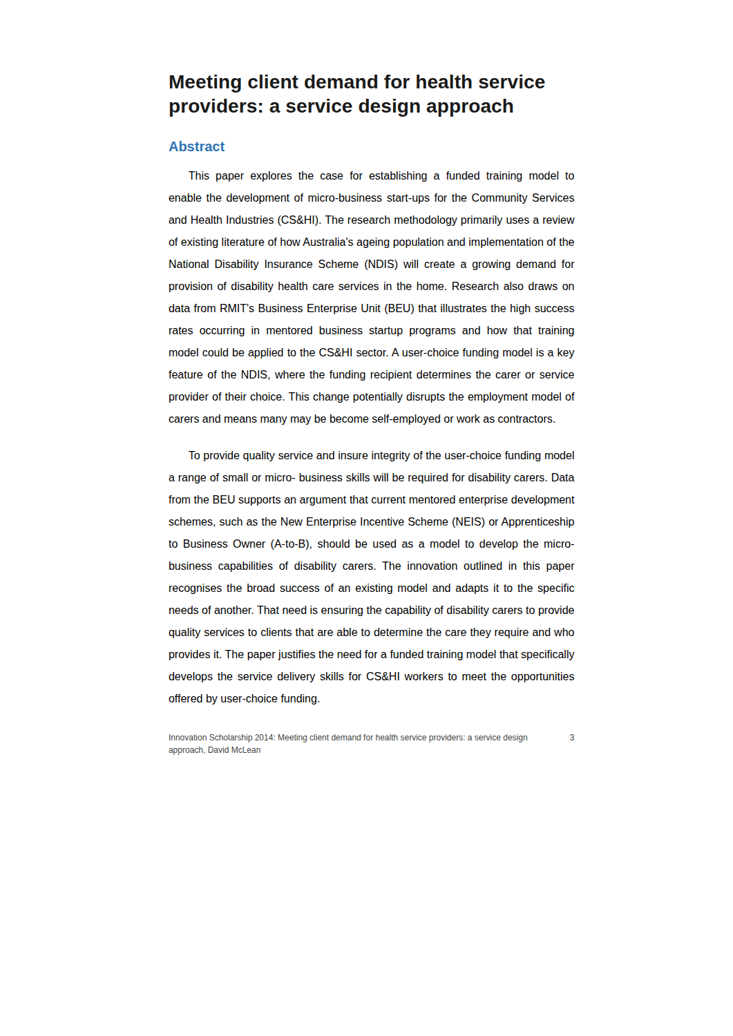Meeting client demand for health service providers: a service design approach
Abstract
This paper explores the case for establishing a funded training model to enable the development of micro-business start-ups for the Community Services and Health Industries (CS&HI). The research methodology primarily uses a review of existing literature of how Australia's ageing population and implementation of the National Disability Insurance Scheme (NDIS) will create a growing demand for provision of disability health care services in the home. Research also draws on data from RMIT's Business Enterprise Unit (BEU) that illustrates the high success rates occurring in mentored business startup programs and how that training model could be applied to the CS&HI sector. A user-choice funding model is a key feature of the NDIS, where the funding recipient determines the carer or service provider of their choice. This change potentially disrupts the employment model of carers and means many may be become self-employed or work as contractors.
To provide quality service and insure integrity of the user-choice funding model a range of small or micro- business skills will be required for disability carers. Data from the BEU supports an argument that current mentored enterprise development schemes, such as the New Enterprise Incentive Scheme (NEIS) or Apprenticeship to Business Owner (A-to-B), should be used as a model to develop the micro-business capabilities of disability carers. The innovation outlined in this paper recognises the broad success of an existing model and adapts it to the specific needs of another. That need is ensuring the capability of disability carers to provide quality services to clients that are able to determine the care they require and who provides it. The paper justifies the need for a funded training model that specifically develops the service delivery skills for CS&HI workers to meet the opportunities offered by user-choice funding.
Innovation Scholarship 2014: Meeting client demand for health service providers: a service design approach, David McLean
3